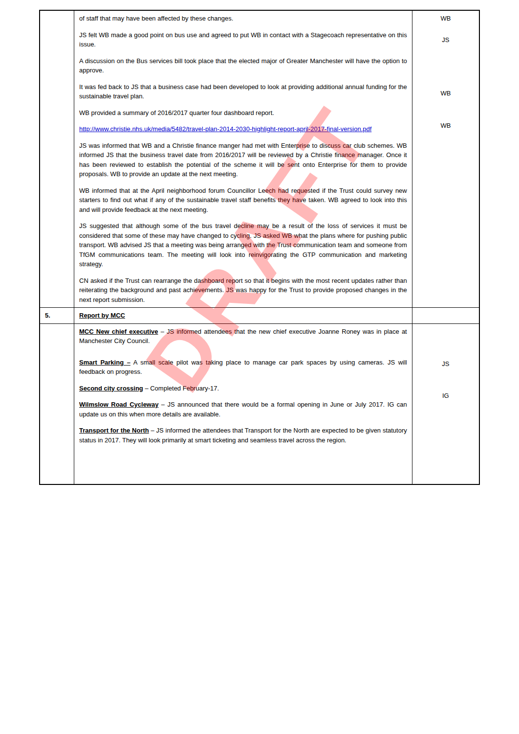DRAFT
| | of staff that may have been affected by these changes. JS felt WB made a good point on bus use and agreed to put WB in contact with a Stagecoach representative on this issue. A discussion on the Bus services bill took place that the elected major of Greater Manchester will have the option to approve. It was fed back to JS that a business case had been developed to look at providing additional annual funding for the sustainable travel plan. WB provided a summary of 2016/2017 quarter four dashboard report. http://www.christie.nhs.uk/media/5482/travel-plan-2014-2030-highlight-report-april-2017-final-version.pdf JS was informed that WB and a Christie finance manger had met with Enterprise to discuss car club schemes. WB informed JS that the business travel date from 2016/2017 will be reviewed by a Christie finance manager. Once it has been reviewed to establish the potential of the scheme it will be sent onto Enterprise for them to provide proposals. WB to provide an update at the next meeting. WB informed that at the April neighborhood forum Councillor Leech had requested if the Trust could survey new starters to find out what if any of the sustainable travel staff benefits they have taken. WB agreed to look into this and will provide feedback at the next meeting. JS suggested that although some of the bus travel decline may be a result of the loss of services it must be considered that some of these may have changed to cycling. JS asked WB what the plans where for pushing public transport. WB advised JS that a meeting was being arranged with the Trust communication team and someone from TfGM communications team. The meeting will look into reinvigorating the GTP communication and marketing strategy. CN asked if the Trust can rearrange the dashboard report so that it begins with the most recent updates rather than reiterating the background and past achievements. JS was happy for the Trust to provide proposed changes in the next report submission. | WB JS WB WB |
| 5. | Report by MCC | |
| | MCC New chief executive – JS informed attendees that the new chief executive Joanne Roney was in place at Manchester City Council. Smart Parking – A small scale pilot was taking place to manage car park spaces by using cameras. JS will feedback on progress. Second city crossing – Completed February-17. Wilmslow Road Cycleway – JS announced that there would be a formal opening in June or July 2017. IG can update us on this when more details are available. Transport for the North – JS informed the attendees that Transport for the North are expected to be given statutory status in 2017. They will look primarily at smart ticketing and seamless travel across the region. | JS IG |